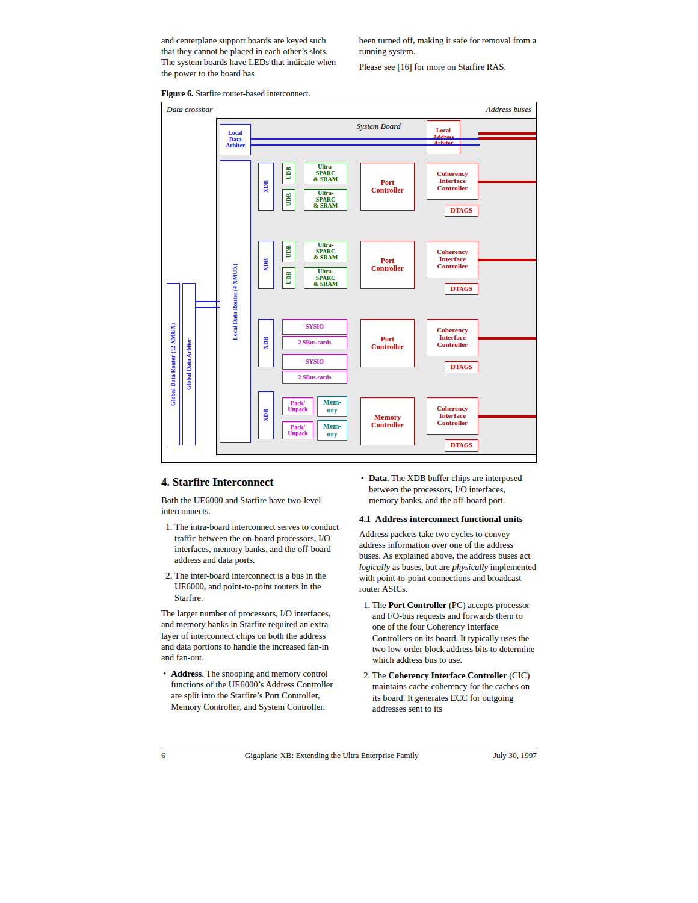and centerplane support boards are keyed such that they cannot be placed in each other’s slots. The system boards have LEDs that indicate when the power to the board has
been turned off, making it safe for removal from a running system.
Please see [16] for more on Starfire RAS.
Figure 6. Starfire router-based interconnect.
Data crossbar
Address buses
Global Data Router (12 XMUX)
Global Data Arbiter
System Board
Local
Data
Arbiter
Local Data Router (4 XMUX)
XDB
XDB
XDB
XDB
UDB
UDB
UDB
UDB
Ultra-
SPARC
& SRAM
Ultra-
SPARC
& SRAM
Ultra-
SPARC
& SRAM
Ultra-
SPARC
& SRAM
SYSIO
2 SBus cards
SYSIO
2 SBus cards
Pack/
Unpack
Mem-
ory
Pack/
Unpack
Mem-
ory
Port
Controller
Port
Controller
Port
Controller
Memory
Controller
Local
Address
Arbiter
Coherency
Interface
Controller
DTAGS
Coherency
Interface
Controller
DTAGS
Coherency
Interface
Controller
DTAGS
Coherency
Interface
Controller
DTAGS
Global Address Arbiter 0
Global Address Bus 0 (4 XMUX)
Global Address Arbiter 1
Global Address Bus 1 (4 XMUX)
Global Address Arbiter 2
Global Address Bus 2 (4 XMUX)
Global Address Arbiter 3
Global Address Bus 3 (4 XMUX)
4. Starfire Interconnect
Both the UE6000 and Starfire have two-level interconnects.
The intra-board interconnect serves to conduct traffic between the on-board processors, I/O interfaces, memory banks, and the off-board address and data ports.
The inter-board interconnect is a bus in the UE6000, and point-to-point routers in the Starfire.
The larger number of processors, I/O interfaces, and memory banks in Starfire required an extra layer of interconnect chips on both the address and data portions to handle the increased fan-in and fan-out.
Address. The snooping and memory control functions of the UE6000’s Address Controller are split into the Starfire’s Port Controller, Memory Controller, and System Controller.
Data. The XDB buffer chips are interposed between the processors, I/O interfaces, memory banks, and the off-board port.
4.1 Address interconnect functional units
Address packets take two cycles to convey address information over one of the address buses. As explained above, the address buses act logically as buses, but are physically implemented with point-to-point connections and broadcast router ASICs.
The Port Controller (PC) accepts processor and I/O-bus requests and forwards them to one of the four Coherency Interface Controllers on its board. It typically uses the two low-order block address bits to determine which address bus to use.
The Coherency Interface Controller (CIC) maintains cache coherency for the caches on its board. It generates ECC for outgoing addresses sent to its
6
Gigaplane-XB: Extending the Ultra Enterprise Family
July 30, 1997